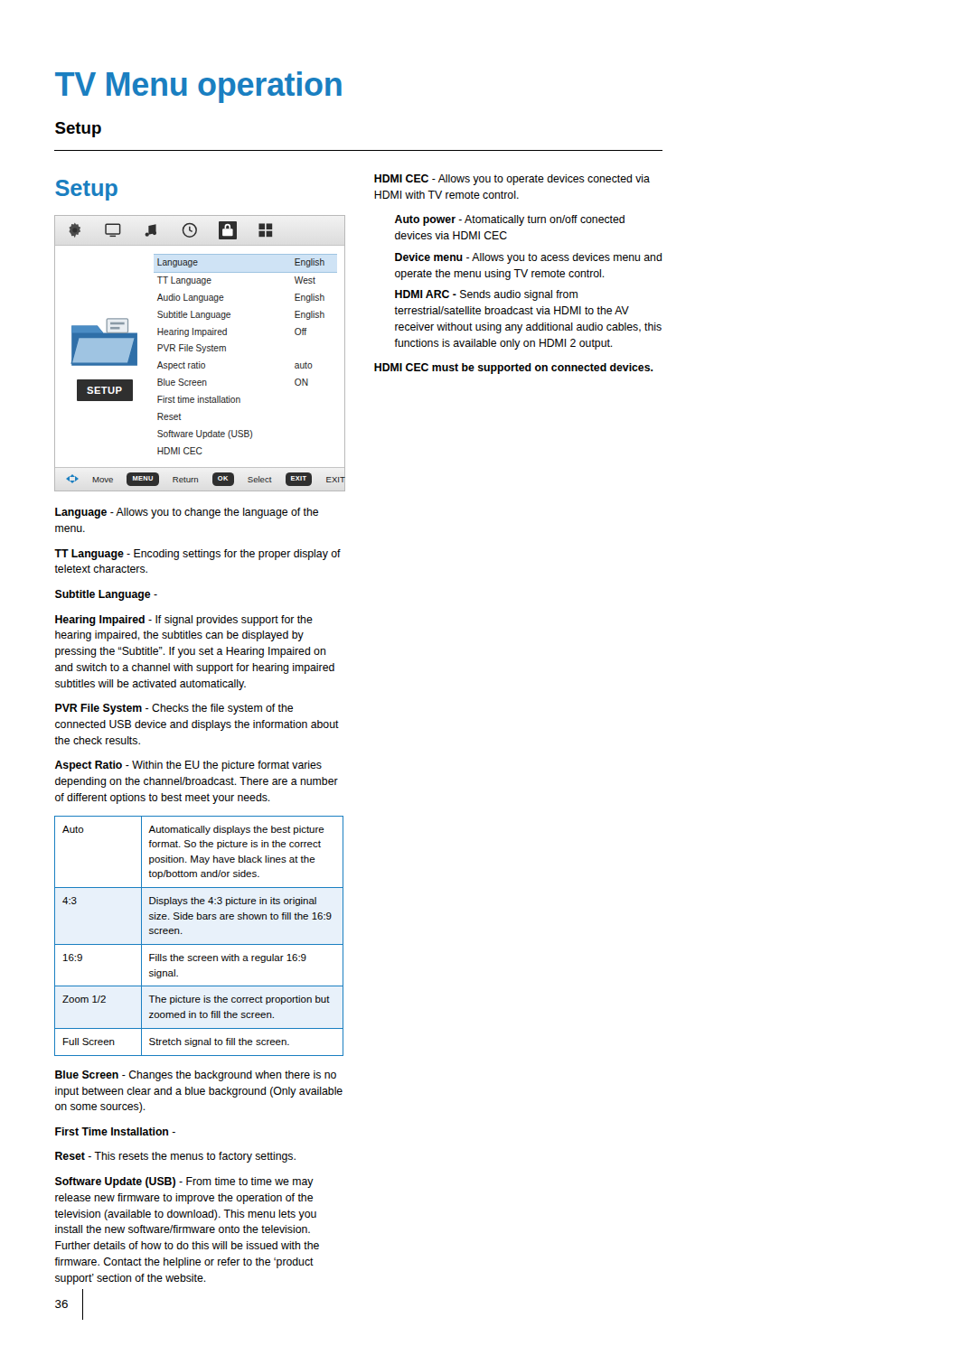TV Menu operation
Setup
Setup
SETUP
| Language | English |
| TT Language | West |
| Audio Language | English |
| Subtitle Language | English |
| Hearing Impaired | Off |
| PVR File System | |
| Aspect ratio | auto |
| Blue Screen | ON |
| First time installation | |
| Reset | |
| Software Update (USB) | |
| HDMI CEC | |
Move MENU Return OK Select EXIT EXIT
Language - Allows you to change the language of the menu.
TT Language - Encoding settings for the proper display of teletext characters.
Subtitle Language -
Hearing Impaired - If signal provides support for the hearing impaired, the subtitles can be displayed by pressing the “Subtitle”. If you set a Hearing Impaired on and switch to a channel with support for hearing impaired subtitles will be activated automatically.
PVR File System - Checks the file system of the connected USB device and displays the information about the check results.
Aspect Ratio - Within the EU the picture format varies depending on the channel/broadcast. There are a number of different options to best meet your needs.
| Auto | Automatically displays the best picture format. So the picture is in the correct position. May have black lines at the top/bottom and/or sides. |
| 4:3 | Displays the 4:3 picture in its original size. Side bars are shown to fill the 16:9 screen. |
| 16:9 | Fills the screen with a regular 16:9 signal. |
| Zoom 1/2 | The picture is the correct proportion but zoomed in to fill the screen. |
| Full Screen | Stretch signal to fill the screen. |
Blue Screen - Changes the background when there is no input between clear and a blue background (Only available on some sources).
First Time Installation -
Reset - This resets the menus to factory settings.
Software Update (USB) - From time to time we may release new firmware to improve the operation of the television (available to download). This menu lets you install the new software/firmware onto the television. Further details of how to do this will be issued with the firmware. Contact the helpline or refer to the ‘product support’ section of the website.
HDMI CEC - Allows you to operate devices conected via HDMI with TV remote control.
Auto power - Atomatically turn on/off conected devices via HDMI CEC
Device menu - Allows you to acess devices menu and operate the menu using TV remote control.
HDMI ARC - Sends audio signal from terrestrial/satellite broadcast via HDMI to the AV receiver without using any additional audio cables, this functions is available only on HDMI 2 output.
HDMI CEC must be supported on connected devices.
36